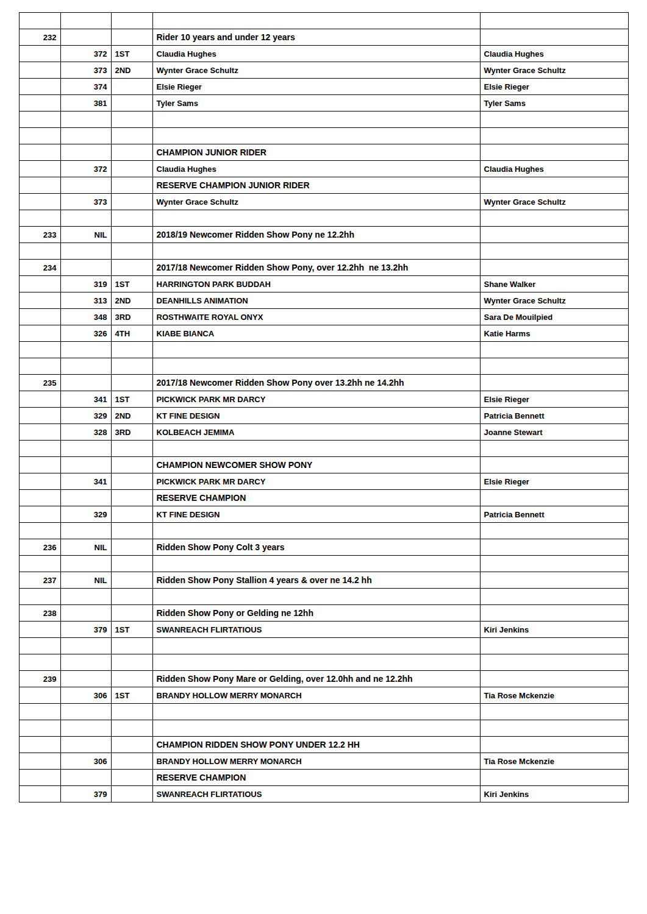| 232 | | | Rider 10 years and under 12 years | |
| | 372 | 1ST | Claudia Hughes | Claudia Hughes |
| | 373 | 2ND | Wynter Grace Schultz | Wynter Grace Schultz |
| | 374 | | Elsie Rieger | Elsie Rieger |
| | 381 | | Tyler Sams | Tyler Sams |
| | | | CHAMPION JUNIOR RIDER | |
| | 372 | | Claudia Hughes | Claudia Hughes |
| | | | RESERVE CHAMPION JUNIOR RIDER | |
| | 373 | | Wynter Grace Schultz | Wynter Grace Schultz |
| 233 | NIL | | 2018/19 Newcomer Ridden Show Pony ne 12.2hh | |
| 234 | | | 2017/18 Newcomer Ridden Show Pony, over 12.2hh ne 13.2hh | |
| | 319 | 1ST | HARRINGTON PARK BUDDAH | Shane Walker |
| | 313 | 2ND | DEANHILLS ANIMATION | Wynter Grace Schultz |
| | 348 | 3RD | ROSTHWAITE ROYAL ONYX | Sara De Mouilpied |
| | 326 | 4TH | KIABE BIANCA | Katie Harms |
| 235 | | | 2017/18 Newcomer Ridden Show Pony over 13.2hh ne 14.2hh | |
| | 341 | 1ST | PICKWICK PARK MR DARCY | Elsie Rieger |
| | 329 | 2ND | KT FINE DESIGN | Patricia Bennett |
| | 328 | 3RD | KOLBEACH JEMIMA | Joanne Stewart |
| | | | CHAMPION NEWCOMER SHOW PONY | |
| | 341 | | PICKWICK PARK MR DARCY | Elsie Rieger |
| | | | RESERVE CHAMPION | |
| | 329 | | KT FINE DESIGN | Patricia Bennett |
| 236 | NIL | | Ridden Show Pony Colt 3 years | |
| 237 | NIL | | Ridden Show Pony Stallion 4 years & over ne 14.2 hh | |
| 238 | | | Ridden Show Pony or Gelding ne 12hh | |
| | 379 | 1ST | SWANREACH FLIRTATIOUS | Kiri Jenkins |
| 239 | | | Ridden Show Pony Mare or Gelding, over 12.0hh and ne 12.2hh | |
| | 306 | 1ST | BRANDY HOLLOW MERRY MONARCH | Tia Rose Mckenzie |
| | | | CHAMPION RIDDEN SHOW PONY UNDER 12.2 HH | |
| | 306 | | BRANDY HOLLOW MERRY MONARCH | Tia Rose Mckenzie |
| | | | RESERVE CHAMPION | |
| | 379 | | SWANREACH FLIRTATIOUS | Kiri Jenkins |